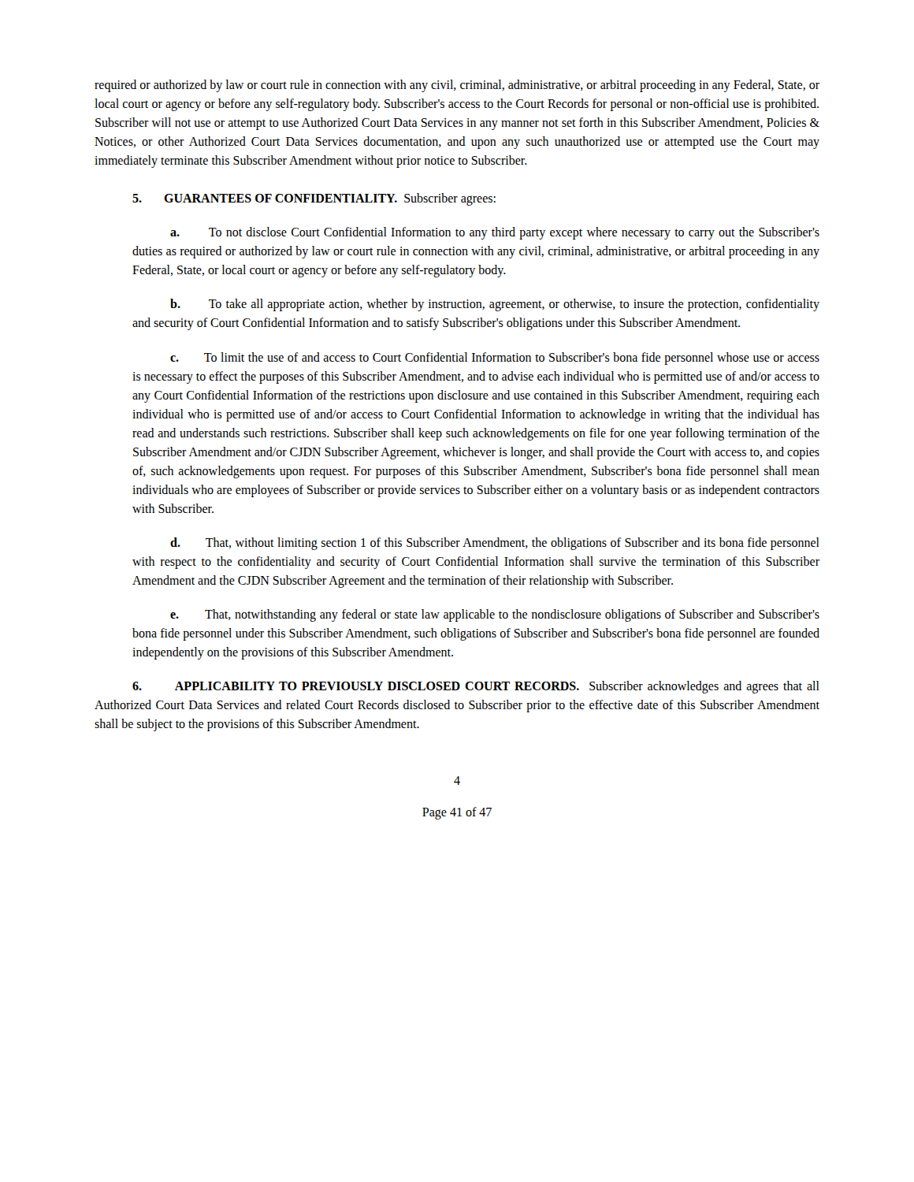required or authorized by law or court rule in connection with any civil, criminal, administrative, or arbitral proceeding in any Federal, State, or local court or agency or before any self-regulatory body. Subscriber's access to the Court Records for personal or non-official use is prohibited. Subscriber will not use or attempt to use Authorized Court Data Services in any manner not set forth in this Subscriber Amendment, Policies & Notices, or other Authorized Court Data Services documentation, and upon any such unauthorized use or attempted use the Court may immediately terminate this Subscriber Amendment without prior notice to Subscriber.
5. Guarantees of Confidentiality. Subscriber agrees:
a. To not disclose Court Confidential Information to any third party except where necessary to carry out the Subscriber's duties as required or authorized by law or court rule in connection with any civil, criminal, administrative, or arbitral proceeding in any Federal, State, or local court or agency or before any self-regulatory body.
b. To take all appropriate action, whether by instruction, agreement, or otherwise, to insure the protection, confidentiality and security of Court Confidential Information and to satisfy Subscriber's obligations under this Subscriber Amendment.
c. To limit the use of and access to Court Confidential Information to Subscriber's bona fide personnel whose use or access is necessary to effect the purposes of this Subscriber Amendment, and to advise each individual who is permitted use of and/or access to any Court Confidential Information of the restrictions upon disclosure and use contained in this Subscriber Amendment, requiring each individual who is permitted use of and/or access to Court Confidential Information to acknowledge in writing that the individual has read and understands such restrictions. Subscriber shall keep such acknowledgements on file for one year following termination of the Subscriber Amendment and/or CJDN Subscriber Agreement, whichever is longer, and shall provide the Court with access to, and copies of, such acknowledgements upon request. For purposes of this Subscriber Amendment, Subscriber's bona fide personnel shall mean individuals who are employees of Subscriber or provide services to Subscriber either on a voluntary basis or as independent contractors with Subscriber.
d. That, without limiting section 1 of this Subscriber Amendment, the obligations of Subscriber and its bona fide personnel with respect to the confidentiality and security of Court Confidential Information shall survive the termination of this Subscriber Amendment and the CJDN Subscriber Agreement and the termination of their relationship with Subscriber.
e. That, notwithstanding any federal or state law applicable to the nondisclosure obligations of Subscriber and Subscriber's bona fide personnel under this Subscriber Amendment, such obligations of Subscriber and Subscriber's bona fide personnel are founded independently on the provisions of this Subscriber Amendment.
6. Applicability to Previously Disclosed Court Records. Subscriber acknowledges and agrees that all Authorized Court Data Services and related Court Records disclosed to Subscriber prior to the effective date of this Subscriber Amendment shall be subject to the provisions of this Subscriber Amendment.
4
Page 41 of 47